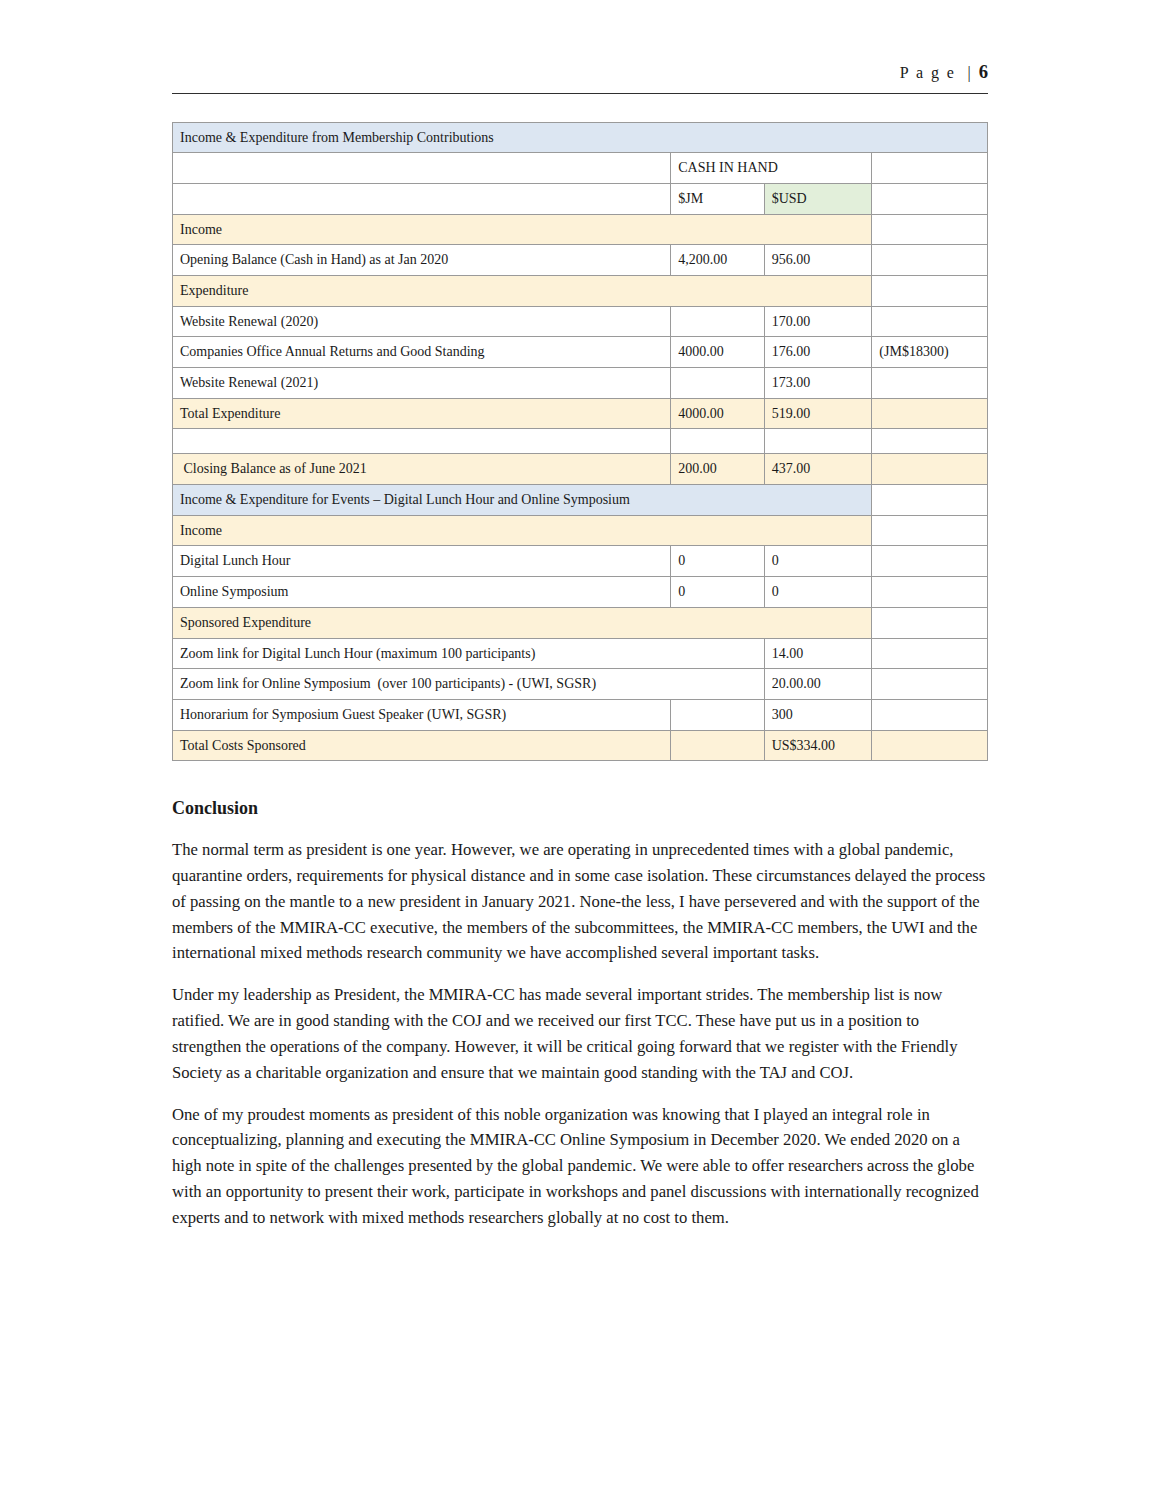P a g e | 6
| Income & Expenditure from Membership Contributions |
| | CASH IN HAND | |
| | $JM | $USD | |
| Income | |
| Opening Balance (Cash in Hand) as at Jan 2020 | 4,200.00 | 956.00 | |
| Expenditure | |
| Website Renewal (2020) | | 170.00 | |
| Companies Office Annual Returns and Good Standing | 4000.00 | 176.00 | (JM$18300) |
| Website Renewal (2021) | | 173.00 | |
| Total Expenditure | 4000.00 | 519.00 | |
| Closing Balance as of June 2021 | 200.00 | 437.00 | |
| Income & Expenditure for Events – Digital Lunch Hour and Online Symposium | |
| Income | |
| Digital Lunch Hour | 0 | 0 | |
| Online Symposium | 0 | 0 | |
| Sponsored Expenditure | |
| Zoom link for Digital Lunch Hour (maximum 100 participants) | 14.00 | |
| Zoom link for Online Symposium (over 100 participants) - (UWI, SGSR) | 20.00.00 | |
| Honorarium for Symposium Guest Speaker (UWI, SGSR) | | 300 | |
| Total Costs Sponsored | | US$334.00 | |
Conclusion
The normal term as president is one year. However, we are operating in unprecedented times with a global pandemic, quarantine orders, requirements for physical distance and in some case isolation. These circumstances delayed the process of passing on the mantle to a new president in January 2021. None-the less, I have persevered and with the support of the members of the MMIRA-CC executive, the members of the subcommittees, the MMIRA-CC members, the UWI and the international mixed methods research community we have accomplished several important tasks.
Under my leadership as President, the MMIRA-CC has made several important strides. The membership list is now ratified. We are in good standing with the COJ and we received our first TCC. These have put us in a position to strengthen the operations of the company. However, it will be critical going forward that we register with the Friendly Society as a charitable organization and ensure that we maintain good standing with the TAJ and COJ.
One of my proudest moments as president of this noble organization was knowing that I played an integral role in conceptualizing, planning and executing the MMIRA-CC Online Symposium in December 2020. We ended 2020 on a high note in spite of the challenges presented by the global pandemic. We were able to offer researchers across the globe with an opportunity to present their work, participate in workshops and panel discussions with internationally recognized experts and to network with mixed methods researchers globally at no cost to them.